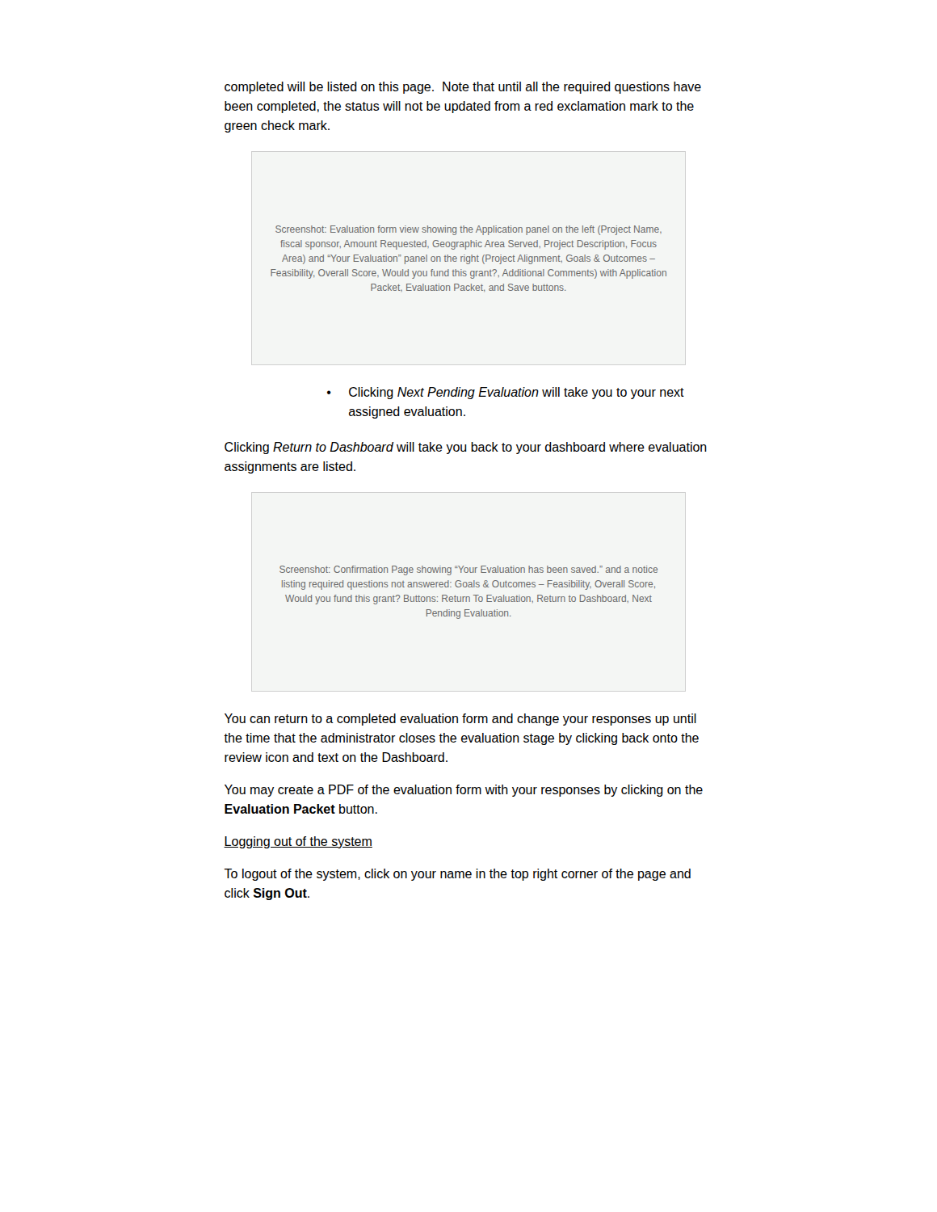completed will be listed on this page. Note that until all the required questions have been completed, the status will not be updated from a red exclamation mark to the green check mark.
Screenshot: Evaluation form view showing the Application panel on the left (Project Name, fiscal sponsor, Amount Requested, Geographic Area Served, Project Description, Focus Area) and “Your Evaluation” panel on the right (Project Alignment, Goals & Outcomes – Feasibility, Overall Score, Would you fund this grant?, Additional Comments) with Application Packet, Evaluation Packet, and Save buttons.
Clicking Next Pending Evaluation will take you to your next assigned evaluation.
Clicking Return to Dashboard will take you back to your dashboard where evaluation assignments are listed.
Screenshot: Confirmation Page showing “Your Evaluation has been saved.” and a notice listing required questions not answered: Goals & Outcomes – Feasibility, Overall Score, Would you fund this grant? Buttons: Return To Evaluation, Return to Dashboard, Next Pending Evaluation.
You can return to a completed evaluation form and change your responses up until the time that the administrator closes the evaluation stage by clicking back onto the review icon and text on the Dashboard.
You may create a PDF of the evaluation form with your responses by clicking on the Evaluation Packet button.
Logging out of the system
To logout of the system, click on your name in the top right corner of the page and click Sign Out.